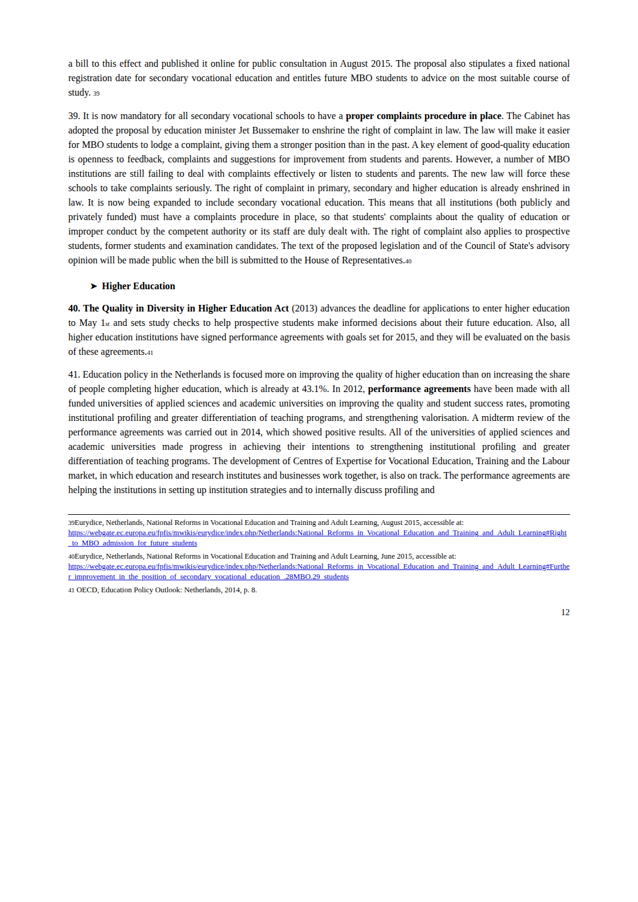a bill to this effect and published it online for public consultation in August 2015. The proposal also stipulates a fixed national registration date for secondary vocational education and entitles future MBO students to advice on the most suitable course of study. 39
39. It is now mandatory for all secondary vocational schools to have a proper complaints procedure in place. The Cabinet has adopted the proposal by education minister Jet Bussemaker to enshrine the right of complaint in law. The law will make it easier for MBO students to lodge a complaint, giving them a stronger position than in the past. A key element of good-quality education is openness to feedback, complaints and suggestions for improvement from students and parents. However, a number of MBO institutions are still failing to deal with complaints effectively or listen to students and parents. The new law will force these schools to take complaints seriously. The right of complaint in primary, secondary and higher education is already enshrined in law. It is now being expanded to include secondary vocational education. This means that all institutions (both publicly and privately funded) must have a complaints procedure in place, so that students' complaints about the quality of education or improper conduct by the competent authority or its staff are duly dealt with. The right of complaint also applies to prospective students, former students and examination candidates. The text of the proposed legislation and of the Council of State's advisory opinion will be made public when the bill is submitted to the House of Representatives.40
Higher Education
40. The Quality in Diversity in Higher Education Act (2013) advances the deadline for applications to enter higher education to May 1st and sets study checks to help prospective students make informed decisions about their future education. Also, all higher education institutions have signed performance agreements with goals set for 2015, and they will be evaluated on the basis of these agreements.41
41. Education policy in the Netherlands is focused more on improving the quality of higher education than on increasing the share of people completing higher education, which is already at 43.1%. In 2012, performance agreements have been made with all funded universities of applied sciences and academic universities on improving the quality and student success rates, promoting institutional profiling and greater differentiation of teaching programs, and strengthening valorisation. A midterm review of the performance agreements was carried out in 2014, which showed positive results. All of the universities of applied sciences and academic universities made progress in achieving their intentions to strengthening institutional profiling and greater differentiation of teaching programs. The development of Centres of Expertise for Vocational Education, Training and the Labour market, in which education and research institutes and businesses work together, is also on track. The performance agreements are helping the institutions in setting up institution strategies and to internally discuss profiling and
39 Eurydice, Netherlands, National Reforms in Vocational Education and Training and Adult Learning, August 2015, accessible at:
https://webgate.ec.europa.eu/fpfis/mwikis/eurydice/index.php/Netherlands:National_Reforms_in_Vocational_Education_and_Training_and_Adult_Learning#Right_to_MBO_admission_for_future_students
40 Eurydice, Netherlands, National Reforms in Vocational Education and Training and Adult Learning, June 2015, accessible at:
https://webgate.ec.europa.eu/fpfis/mwikis/eurydice/index.php/Netherlands:National_Reforms_in_Vocational_Education_and_Training_and_Adult_Learning#Further_improvement_in_the_position_of_secondary_vocational_education_.28MBO.29_students
41 OECD, Education Policy Outlook: Netherlands, 2014, p. 8.
12